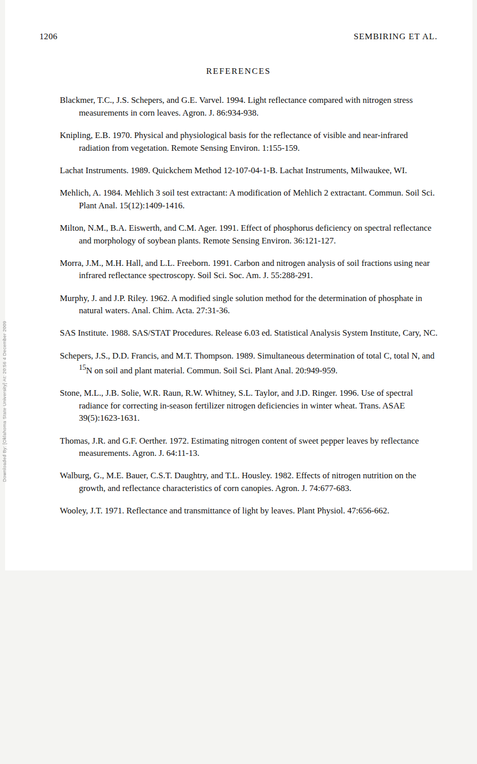Downloaded By: [Oklahoma State University] At: 20:56 4 December 2009
1206 Sembiring et al.
References
Blackmer, T.C., J.S. Schepers, and G.E. Varvel. 1994. Light reflectance compared with nitrogen stress measurements in corn leaves. Agron. J. 86:934-938.
Knipling, E.B. 1970. Physical and physiological basis for the reflectance of visible and near-infrared radiation from vegetation. Remote Sensing Environ. 1:155-159.
Lachat Instruments. 1989. Quickchem Method 12-107-04-1-B. Lachat Instruments, Milwaukee, WI.
Mehlich, A. 1984. Mehlich 3 soil test extractant: A modification of Mehlich 2 extractant. Commun. Soil Sci. Plant Anal. 15(12):1409-1416.
Milton, N.M., B.A. Eiswerth, and C.M. Ager. 1991. Effect of phosphorus deficiency on spectral reflectance and morphology of soybean plants. Remote Sensing Environ. 36:121-127.
Morra, J.M., M.H. Hall, and L.L. Freeborn. 1991. Carbon and nitrogen analysis of soil fractions using near infrared reflectance spectroscopy. Soil Sci. Soc. Am. J. 55:288-291.
Murphy, J. and J.P. Riley. 1962. A modified single solution method for the determination of phosphate in natural waters. Anal. Chim. Acta. 27:31-36.
SAS Institute. 1988. SAS/STAT Procedures. Release 6.03 ed. Statistical Analysis System Institute, Cary, NC.
Schepers, J.S., D.D. Francis, and M.T. Thompson. 1989. Simultaneous determination of total C, total N, and 15N on soil and plant material. Commun. Soil Sci. Plant Anal. 20:949-959.
Stone, M.L., J.B. Solie, W.R. Raun, R.W. Whitney, S.L. Taylor, and J.D. Ringer. 1996. Use of spectral radiance for correcting in-season fertilizer nitrogen deficiencies in winter wheat. Trans. ASAE 39(5):1623-1631.
Thomas, J.R. and G.F. Oerther. 1972. Estimating nitrogen content of sweet pepper leaves by reflectance measurements. Agron. J. 64:11-13.
Walburg, G., M.E. Bauer, C.S.T. Daughtry, and T.L. Housley. 1982. Effects of nitrogen nutrition on the growth, and reflectance characteristics of corn canopies. Agron. J. 74:677-683.
Wooley, J.T. 1971. Reflectance and transmittance of light by leaves. Plant Physiol. 47:656-662.